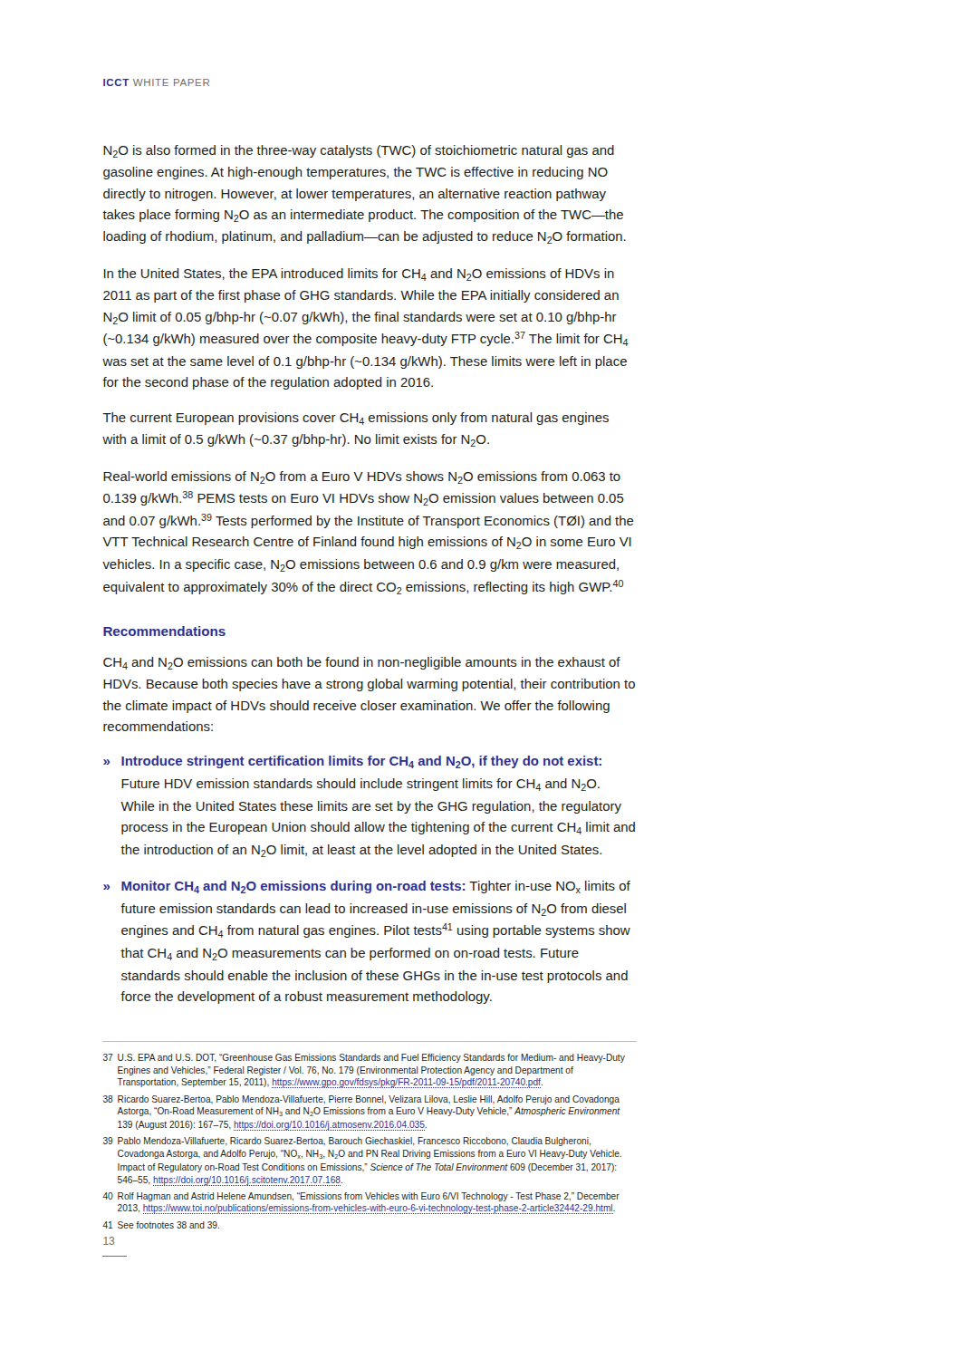ICCT WHITE PAPER
N2O is also formed in the three-way catalysts (TWC) of stoichiometric natural gas and gasoline engines. At high-enough temperatures, the TWC is effective in reducing NO directly to nitrogen. However, at lower temperatures, an alternative reaction pathway takes place forming N2O as an intermediate product. The composition of the TWC—the loading of rhodium, platinum, and palladium—can be adjusted to reduce N2O formation.
In the United States, the EPA introduced limits for CH4 and N2O emissions of HDVs in 2011 as part of the first phase of GHG standards. While the EPA initially considered an N2O limit of 0.05 g/bhp-hr (~0.07 g/kWh), the final standards were set at 0.10 g/bhp-hr (~0.134 g/kWh) measured over the composite heavy-duty FTP cycle.37 The limit for CH4 was set at the same level of 0.1 g/bhp-hr (~0.134 g/kWh). These limits were left in place for the second phase of the regulation adopted in 2016.
The current European provisions cover CH4 emissions only from natural gas engines with a limit of 0.5 g/kWh (~0.37 g/bhp-hr). No limit exists for N2O.
Real-world emissions of N2O from a Euro V HDVs shows N2O emissions from 0.063 to 0.139 g/kWh.38 PEMS tests on Euro VI HDVs show N2O emission values between 0.05 and 0.07 g/kWh.39 Tests performed by the Institute of Transport Economics (TØI) and the VTT Technical Research Centre of Finland found high emissions of N2O in some Euro VI vehicles. In a specific case, N2O emissions between 0.6 and 0.9 g/km were measured, equivalent to approximately 30% of the direct CO2 emissions, reflecting its high GWP.40
Recommendations
CH4 and N2O emissions can both be found in non-negligible amounts in the exhaust of HDVs. Because both species have a strong global warming potential, their contribution to the climate impact of HDVs should receive closer examination. We offer the following recommendations:
Introduce stringent certification limits for CH4 and N2O, if they do not exist: Future HDV emission standards should include stringent limits for CH4 and N2O. While in the United States these limits are set by the GHG regulation, the regulatory process in the European Union should allow the tightening of the current CH4 limit and the introduction of an N2O limit, at least at the level adopted in the United States.
Monitor CH4 and N2O emissions during on-road tests: Tighter in-use NOx limits of future emission standards can lead to increased in-use emissions of N2O from diesel engines and CH4 from natural gas engines. Pilot tests41 using portable systems show that CH4 and N2O measurements can be performed on on-road tests. Future standards should enable the inclusion of these GHGs in the in-use test protocols and force the development of a robust measurement methodology.
U.S. EPA and U.S. DOT, “Greenhouse Gas Emissions Standards and Fuel Efficiency Standards for Medium- and Heavy-Duty Engines and Vehicles,” Federal Register / Vol. 76, No. 179 (Environmental Protection Agency and Department of Transportation, September 15, 2011), https://www.gpo.gov/fdsys/pkg/FR-2011-09-15/pdf/2011-20740.pdf.
Ricardo Suarez-Bertoa, Pablo Mendoza-Villafuerte, Pierre Bonnel, Velizara Lilova, Leslie Hill, Adolfo Perujo and Covadonga Astorga, “On-Road Measurement of NH3 and N2O Emissions from a Euro V Heavy-Duty Vehicle,” Atmospheric Environment 139 (August 2016): 167–75, https://doi.org/10.1016/j.atmosenv.2016.04.035.
Pablo Mendoza-Villafuerte, Ricardo Suarez-Bertoa, Barouch Giechaskiel, Francesco Riccobono, Claudia Bulgheroni, Covadonga Astorga, and Adolfo Perujo, “NOx, NH3, N2O and PN Real Driving Emissions from a Euro VI Heavy-Duty Vehicle. Impact of Regulatory on-Road Test Conditions on Emissions,” Science of The Total Environment 609 (December 31, 2017): 546–55, https://doi.org/10.1016/j.scitotenv.2017.07.168.
Rolf Hagman and Astrid Helene Amundsen, “Emissions from Vehicles with Euro 6/VI Technology - Test Phase 2,” December 2013, https://www.toi.no/publications/emissions-from-vehicles-with-euro-6-vi-technology-test-phase-2-article32442-29.html.
See footnotes 38 and 39.
13